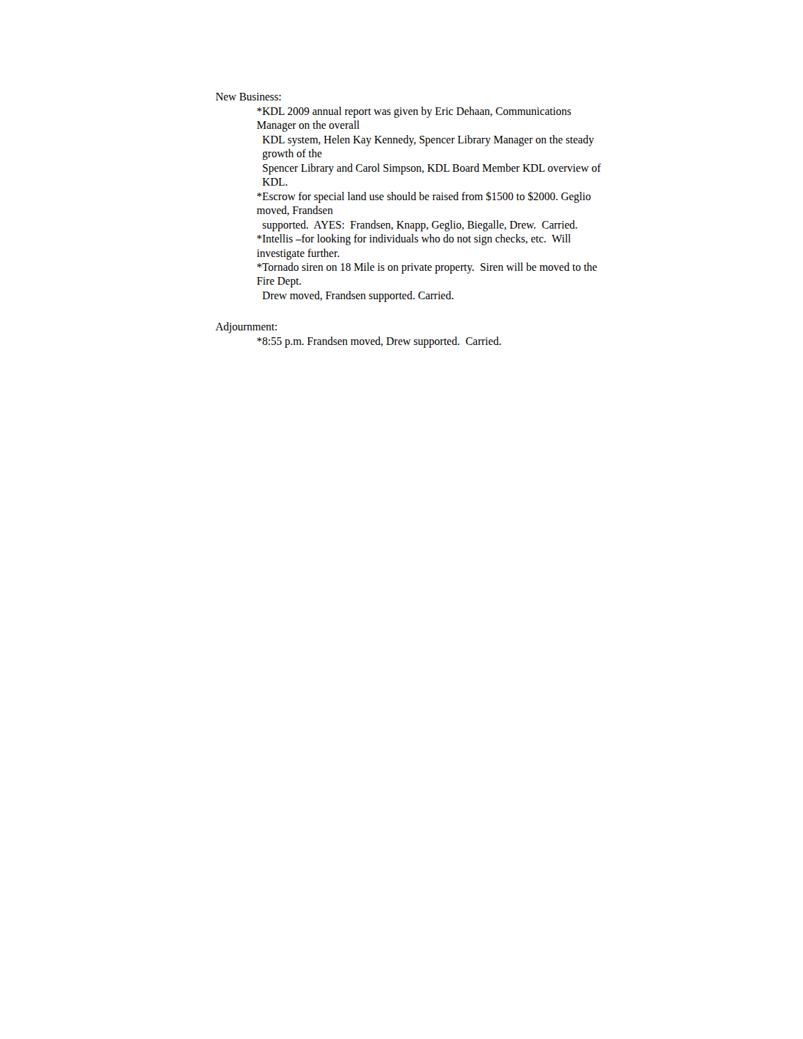New Business:
*KDL 2009 annual report was given by Eric Dehaan, Communications Manager on the overall KDL system, Helen Kay Kennedy, Spencer Library Manager on the steady growth of the Spencer Library and Carol Simpson, KDL Board Member KDL overview of KDL.
*Escrow for special land use should be raised from $1500 to $2000. Geglio moved, Frandsen supported. AYES: Frandsen, Knapp, Geglio, Biegalle, Drew. Carried.
*Intellis –for looking for individuals who do not sign checks, etc. Will investigate further.
*Tornado siren on 18 Mile is on private property. Siren will be moved to the Fire Dept. Drew moved, Frandsen supported. Carried.
Adjournment:
*8:55 p.m. Frandsen moved, Drew supported. Carried.